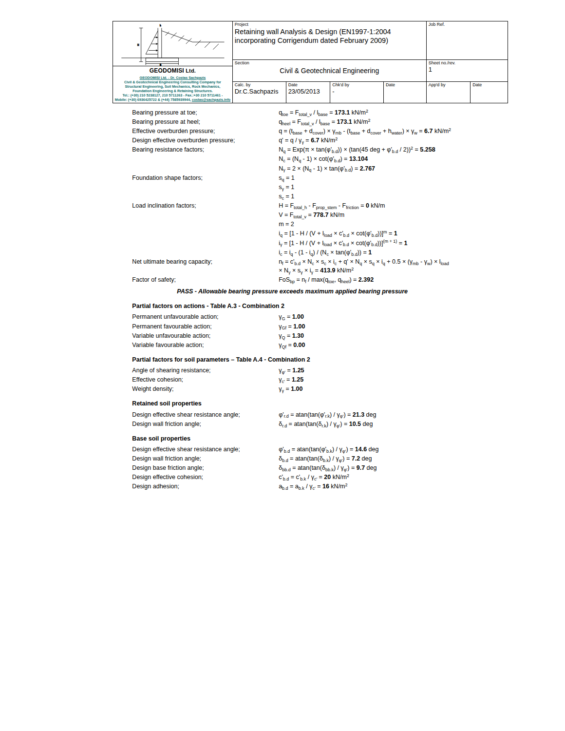| h H B GEODOMISI Ltd. GEODOMISI Ltd. - Dr. Costas Sachpazis Civil & Geotechnical Engineering Consulting Company for Structural Engineering, Soil Mechanics, Rock Mechanics, Foundation Engineering & Retaining Structures. Tel.: (+30) 210 5238127, 210 5711263 - Fax.:+30 210 5711461 - Mobile: (+30) 6936425722 & (+44) 7585939944, costas@sachpazis.info | Project Retaining wall Analysis & Design (EN1997-1:2004 incorporating Corrigendum dated February 2009) | Job Ref. |
| Section Civil & Geotechnical Engineering | Sheet no./rev. 1 |
| / Calc. by Dr.C.Sachpazis / Date 23/05/2013 / Chk'd by - / Date / | / App'd by / Date / |
Bearing pressure at toe;
qtoe = Ftotal_v / lbase = 173.1 kN/m2
Bearing pressure at heel;
qheel = Ftotal_v / lbase = 173.1 kN/m2
Effective overburden pressure;
q = (tbase + dcover) × γmb - (tbase + dcover + hwater) × γw = 6.7 kN/m2
Design effective overburden pressure;
q' = q / γγ = 6.7 kN/m2
Bearing resistance factors;
Nq = Exp(π × tan(φ'b.d)) × (tan(45 deg + φ'b.d / 2))2 = 5.258
Nc = (Nq - 1) × cot(φ'b.d) = 13.104
Nγ = 2 × (Nq - 1) × tan(φ'b.d) = 2.767
Foundation shape factors;
sq = 1
sγ = 1
sc = 1
Load inclination factors;
H = Ftotal_h - Fprop_stem - Ffriction = 0 kN/m
V = Ftotal_v = 778.7 kN/m
m = 2
iq = [1 - H / (V + lload × c'b.d × cot(φ'b.d))]m = 1
iγ = [1 - H / (V + lload × c'b.d × cot(φ'b.d))](m + 1) = 1
ic = iq - (1 - iq) / (Nc × tan(φ'b.d)) = 1
Net ultimate bearing capacity;
nf = c'b.d × Nc × sc × ic + q' × Nq × sq × iq + 0.5 × (γmb - γw) × lload × Nγ × sγ × iγ = 413.9 kN/m2
Factor of safety;
FoSbp = nf / max(qtoe, qheel) = 2.392
PASS - Allowable bearing pressure exceeds maximum applied bearing pressure
Partial factors on actions - Table A.3 - Combination 2
Permanent unfavourable action;
γG = 1.00
Permanent favourable action;
γGf = 1.00
Variable unfavourable action;
γQ = 1.30
Variable favourable action;
γQf = 0.00
Partial factors for soil parameters – Table A.4 - Combination 2
Angle of shearing resistance;
γφ' = 1.25
Effective cohesion;
γc' = 1.25
Weight density;
γγ = 1.00
Retained soil properties
Design effective shear resistance angle;
φ'r.d = atan(tan(φ'r.k) / γφ') = 21.3 deg
Design wall friction angle;
δr.d = atan(tan(δr.k) / γφ') = 10.5 deg
Base soil properties
Design effective shear resistance angle;
φ'b.d = atan(tan(φ'b.k) / γφ') = 14.6 deg
Design wall friction angle;
δb.d = atan(tan(δb.k) / γφ') = 7.2 deg
Design base friction angle;
δbb.d = atan(tan(δbb.k) / γφ') = 9.7 deg
Design effective cohesion;
c'b.d = c'b.k / γc' = 20 kN/m2
Design adhesion;
ab.d = ab.k / γc' = 16 kN/m2